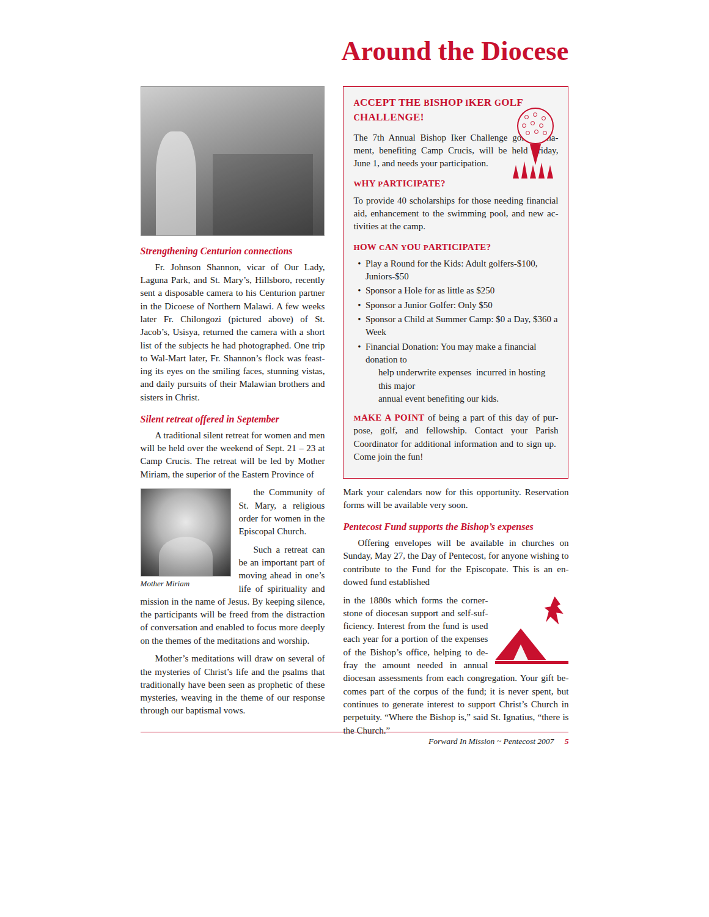Around the Diocese
Strengthening Centurion connections
Fr. Johnson Shannon, vicar of Our Lady, Laguna Park, and St. Mary’s, Hillsboro, recently sent a disposable camera to his Centurion partner in the Dicoese of Northern Malawi. A few weeks later Fr. Chilongozi (pictured above) of St. Jacob’s, Usisya, returned the camera with a short list of the subjects he had photographed. One trip to Wal-Mart later, Fr. Shannon’s flock was feasting its eyes on the smiling faces, stunning vistas, and daily pursuits of their Malawian brothers and sisters in Christ.
Silent retreat offered in September
A traditional silent retreat for women and men will be held over the weekend of Sept. 21 – 23 at Camp Crucis. The retreat will be led by Mother Miriam, the superior of the Eastern Province of
Mother Miriam
the Community of St. Mary, a religious order for women in the Episcopal Church.
Such a retreat can be an important part of moving ahead in one’s life of spirituality and mission in the name of Jesus. By keeping silence, the participants will be freed from the distraction of conversation and enabled to focus more deeply on the themes of the meditations and worship.
Mother’s meditations will draw on several of the mysteries of Christ’s life and the psalms that traditionally have been seen as prophetic of these mysteries, weaving in the theme of our response through our baptismal vows.
ACCEPT THE BISHOP IKER GOLF CHALLENGE!
The 7th Annual Bishop Iker Challenge golf tournament, benefiting Camp Crucis, will be held Friday, June 1, and needs your participation.
WHY PARTICIPATE?
To provide 40 scholarships for those needing financial aid, enhancement to the swimming pool, and new activities at the camp.
HOW CAN YOU PARTICIPATE?
Play a Round for the Kids: Adult golfers-$100, Juniors-$50
Sponsor a Hole for as little as $250
Sponsor a Junior Golfer: Only $50
Sponsor a Child at Summer Camp: $0 a Day, $360 a Week
Financial Donation: You may make a financial donation to help underwrite expenses incurred in hosting this major annual event benefiting our kids.
MAKE A POINT of being a part of this day of purpose, golf, and fellowship. Contact your Parish Coordinator for additional information and to sign up. Come join the fun!
Mark your calendars now for this opportunity. Reservation forms will be available very soon.
Pentecost Fund supports the Bishop’s expenses
Offering envelopes will be available in churches on Sunday, May 27, the Day of Pentecost, for anyone wishing to contribute to the Fund for the Episcopate. This is an endowed fund established
in the 1880s which forms the cornerstone of diocesan support and self-sufficiency. Interest from the fund is used each year for a portion of the expenses of the Bishop’s office, helping to defray the amount needed in annual diocesan assessments from each congregation. Your gift becomes part of the corpus of the fund; it is never spent, but continues to generate interest to support Christ’s Church in perpetuity. “Where the Bishop is,” said St. Ignatius, “there is the Church.”
Forward In Mission ~ Pentecost 2007 5